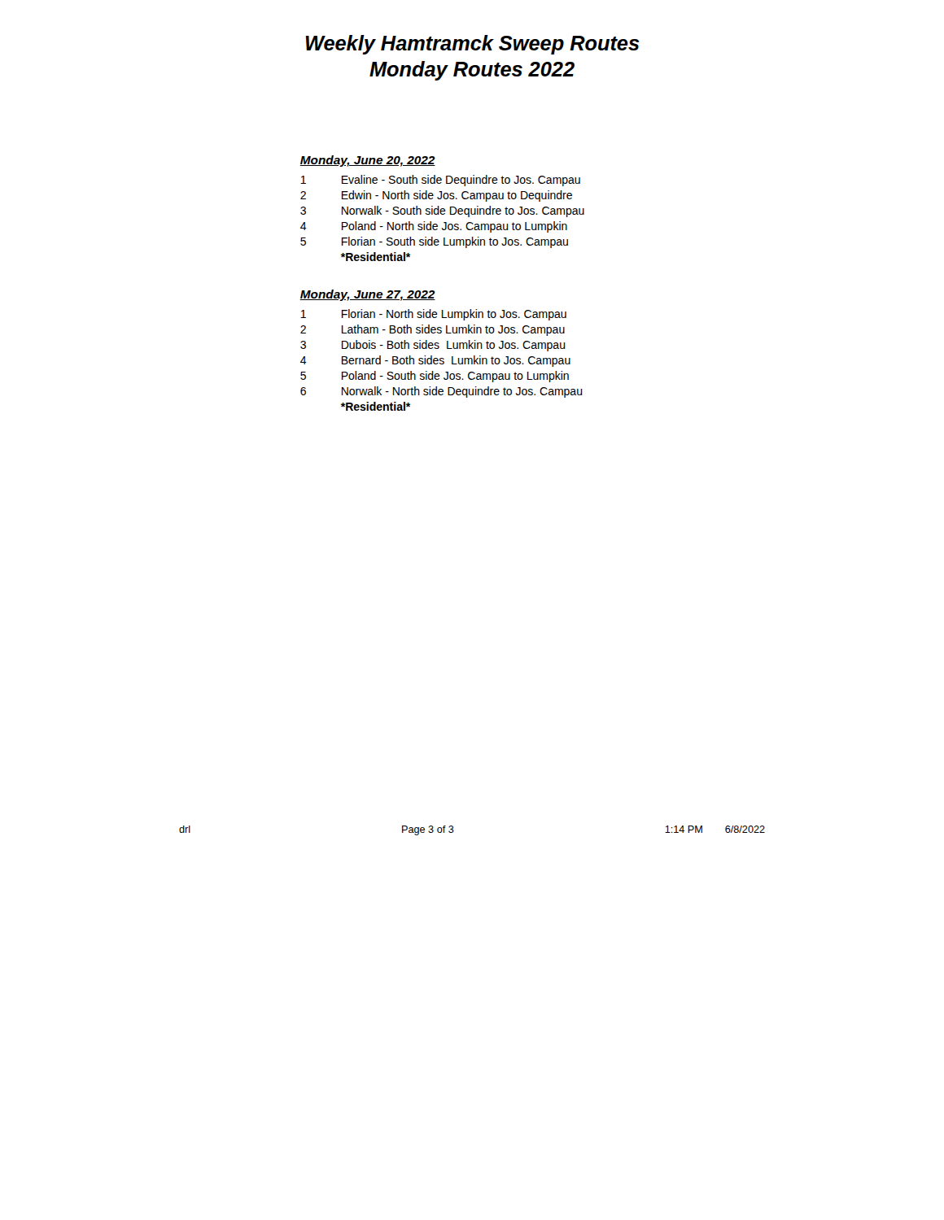Weekly Hamtramck Sweep Routes Monday Routes 2022
Monday, June 20, 2022
| 1 | Evaline - South side Dequindre to Jos. Campau |
| 2 | Edwin - North side Jos. Campau to Dequindre |
| 3 | Norwalk - South side Dequindre to Jos. Campau |
| 4 | Poland - North side Jos. Campau to Lumpkin |
| 5 | Florian - South side Lumpkin to Jos. Campau |
| | *Residential* |
Monday, June 27, 2022
| 1 | Florian - North side Lumpkin to Jos. Campau |
| 2 | Latham - Both sides Lumkin to Jos. Campau |
| 3 | Dubois - Both sides Lumkin to Jos. Campau |
| 4 | Bernard - Both sides Lumkin to Jos. Campau |
| 5 | Poland - South side Jos. Campau to Lumpkin |
| 6 | Norwalk - North side Dequindre to Jos. Campau |
| | *Residential* |
drl
Page 3 of 3
1:14 PM 6/8/2022